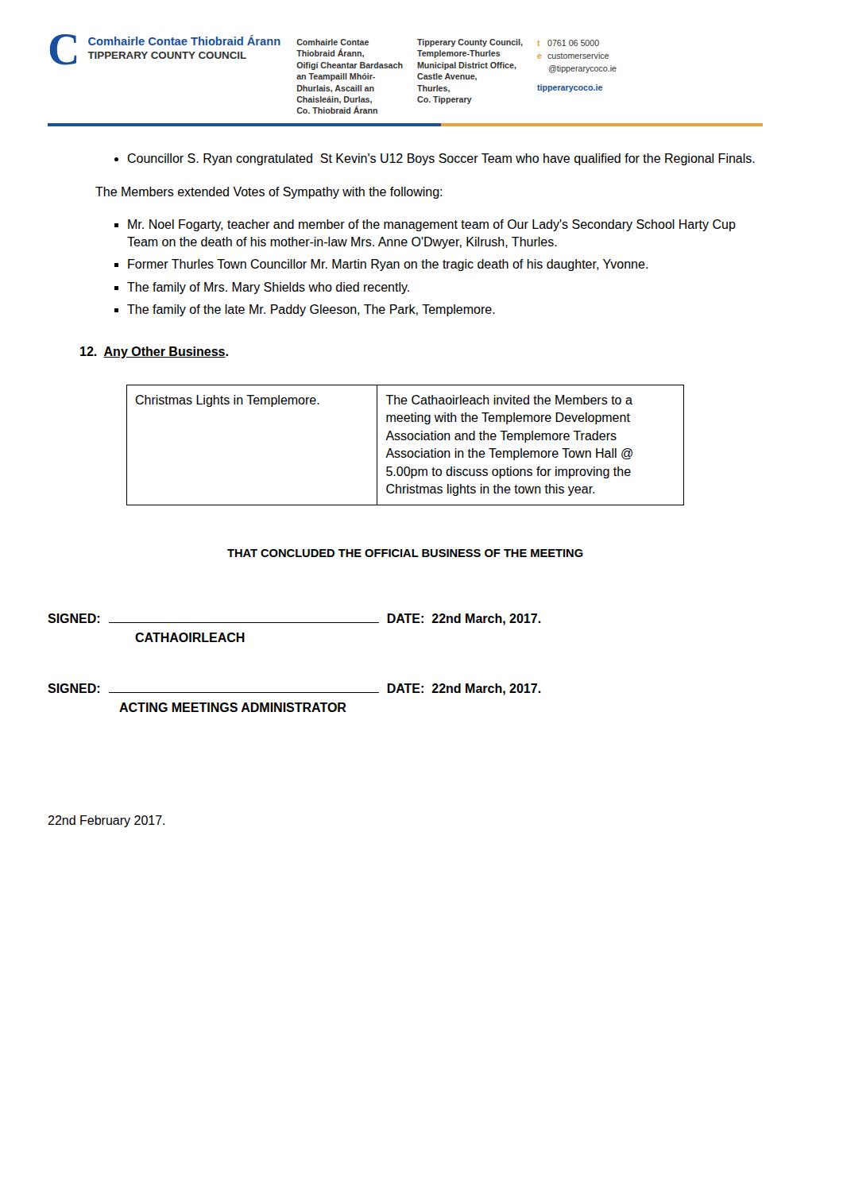C
Comhairle Contae Thiobraid Árann
TIPPERARY COUNTY COUNCIL
Comhairle Contae
Thiobraid Árann,
Oifigí Cheantar Bardasach
an Teampaill Mhóir-
Dhurlais, Ascaill an
Chaisleáin, Durlas,
Co. Thiobraid Árann
Tipperary County Council,
Templemore-Thurles
Municipal District Office,
Castle Avenue,
Thurles,
Co. Tipperary
t 0761 06 5000
e customerservice
@tipperarycoco.ie
tipperarycoco.ie
Councillor S. Ryan congratulated St Kevin's U12 Boys Soccer Team who have qualified for the Regional Finals.
The Members extended Votes of Sympathy with the following:
Mr. Noel Fogarty, teacher and member of the management team of Our Lady's Secondary School Harty Cup Team on the death of his mother-in-law Mrs. Anne O'Dwyer, Kilrush, Thurles.
Former Thurles Town Councillor Mr. Martin Ryan on the tragic death of his daughter, Yvonne.
The family of Mrs. Mary Shields who died recently.
The family of the late Mr. Paddy Gleeson, The Park, Templemore.
12. Any Other Business.
| Christmas Lights in Templemore. | The Cathaoirleach invited the Members to a meeting with the Templemore Development Association and the Templemore Traders Association in the Templemore Town Hall @ 5.00pm to discuss options for improving the Christmas lights in the town this year. |
THAT CONCLUDED THE OFFICIAL BUSINESS OF THE MEETING
SIGNED: DATE: 22nd March, 2017.
CATHAOIRLEACH
SIGNED: DATE: 22nd March, 2017.
ACTING MEETINGS ADMINISTRATOR
22nd February 2017.